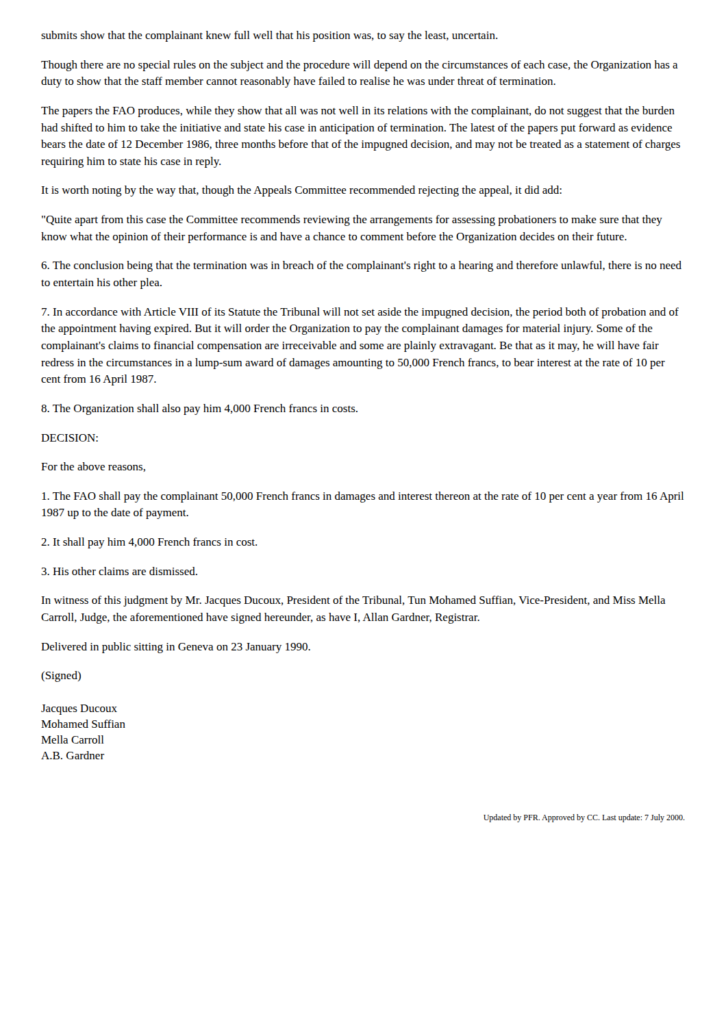submits show that the complainant knew full well that his position was, to say the least, uncertain.
Though there are no special rules on the subject and the procedure will depend on the circumstances of each case, the Organization has a duty to show that the staff member cannot reasonably have failed to realise he was under threat of termination.
The papers the FAO produces, while they show that all was not well in its relations with the complainant, do not suggest that the burden had shifted to him to take the initiative and state his case in anticipation of termination. The latest of the papers put forward as evidence bears the date of 12 December 1986, three months before that of the impugned decision, and may not be treated as a statement of charges requiring him to state his case in reply.
It is worth noting by the way that, though the Appeals Committee recommended rejecting the appeal, it did add:
"Quite apart from this case the Committee recommends reviewing the arrangements for assessing probationers to make sure that they know what the opinion of their performance is and have a chance to comment before the Organization decides on their future.
6. The conclusion being that the termination was in breach of the complainant's right to a hearing and therefore unlawful, there is no need to entertain his other plea.
7. In accordance with Article VIII of its Statute the Tribunal will not set aside the impugned decision, the period both of probation and of the appointment having expired. But it will order the Organization to pay the complainant damages for material injury. Some of the complainant's claims to financial compensation are irreceivable and some are plainly extravagant. Be that as it may, he will have fair redress in the circumstances in a lump-sum award of damages amounting to 50,000 French francs, to bear interest at the rate of 10 per cent from 16 April 1987.
8. The Organization shall also pay him 4,000 French francs in costs.
DECISION:
For the above reasons,
1. The FAO shall pay the complainant 50,000 French francs in damages and interest thereon at the rate of 10 per cent a year from 16 April 1987 up to the date of payment.
2. It shall pay him 4,000 French francs in cost.
3. His other claims are dismissed.
In witness of this judgment by Mr. Jacques Ducoux, President of the Tribunal, Tun Mohamed Suffian, Vice-President, and Miss Mella Carroll, Judge, the aforementioned have signed hereunder, as have I, Allan Gardner, Registrar.
Delivered in public sitting in Geneva on 23 January 1990.
(Signed)
Jacques Ducoux
Mohamed Suffian
Mella Carroll
A.B. Gardner
Updated by PFR. Approved by CC. Last update: 7 July 2000.